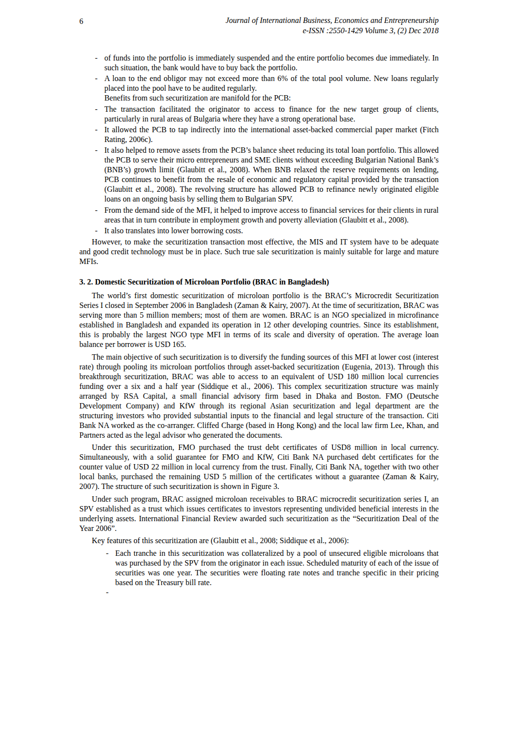6
Journal of International Business, Economics and Entrepreneurship
e-ISSN :2550-1429 Volume 3, (2) Dec 2018
of funds into the portfolio is immediately suspended and the entire portfolio becomes due immediately. In such situation, the bank would have to buy back the portfolio.
A loan to the end obligor may not exceed more than 6% of the total pool volume. New loans regularly placed into the pool have to be audited regularly.
Benefits from such securitization are manifold for the PCB:
The transaction facilitated the originator to access to finance for the new target group of clients, particularly in rural areas of Bulgaria where they have a strong operational base.
It allowed the PCB to tap indirectly into the international asset-backed commercial paper market (Fitch Rating, 2006c).
It also helped to remove assets from the PCB’s balance sheet reducing its total loan portfolio. This allowed the PCB to serve their micro entrepreneurs and SME clients without exceeding Bulgarian National Bank’s (BNB’s) growth limit (Glaubitt et al., 2008). When BNB relaxed the reserve requirements on lending, PCB continues to benefit from the resale of economic and regulatory capital provided by the transaction (Glaubitt et al., 2008). The revolving structure has allowed PCB to refinance newly originated eligible loans on an ongoing basis by selling them to Bulgarian SPV.
From the demand side of the MFI, it helped to improve access to financial services for their clients in rural areas that in turn contribute in employment growth and poverty alleviation (Glaubitt et al., 2008).
It also translates into lower borrowing costs.
However, to make the securitization transaction most effective, the MIS and IT system have to be adequate and good credit technology must be in place. Such true sale securitization is mainly suitable for large and mature MFIs.
3. 2. Domestic Securitization of Microloan Portfolio (BRAC in Bangladesh)
The world’s first domestic securitization of microloan portfolio is the BRAC’s Microcredit Securitization Series I closed in September 2006 in Bangladesh (Zaman & Kairy, 2007). At the time of securitization, BRAC was serving more than 5 million members; most of them are women. BRAC is an NGO specialized in microfinance established in Bangladesh and expanded its operation in 12 other developing countries. Since its establishment, this is probably the largest NGO type MFI in terms of its scale and diversity of operation. The average loan balance per borrower is USD 165.
The main objective of such securitization is to diversify the funding sources of this MFI at lower cost (interest rate) through pooling its microloan portfolios through asset-backed securitization (Eugenia, 2013). Through this breakthrough securitization, BRAC was able to access to an equivalent of USD 180 million local currencies funding over a six and a half year (Siddique et al., 2006). This complex securitization structure was mainly arranged by RSA Capital, a small financial advisory firm based in Dhaka and Boston. FMO (Deutsche Development Company) and KfW through its regional Asian securitization and legal department are the structuring investors who provided substantial inputs to the financial and legal structure of the transaction. Citi Bank NA worked as the co-arranger. Cliffed Charge (based in Hong Kong) and the local law firm Lee, Khan, and Partners acted as the legal advisor who generated the documents.
Under this securitization, FMO purchased the trust debt certificates of USD8 million in local currency. Simultaneously, with a solid guarantee for FMO and KfW, Citi Bank NA purchased debt certificates for the counter value of USD 22 million in local currency from the trust. Finally, Citi Bank NA, together with two other local banks, purchased the remaining USD 5 million of the certificates without a guarantee (Zaman & Kairy, 2007). The structure of such securitization is shown in Figure 3.
Under such program, BRAC assigned microloan receivables to BRAC microcredit securitization series I, an SPV established as a trust which issues certificates to investors representing undivided beneficial interests in the underlying assets. International Financial Review awarded such securitization as the “Securitization Deal of the Year 2006”.
Key features of this securitization are (Glaubitt et al., 2008; Siddique et al., 2006):
Each tranche in this securitization was collateralized by a pool of unsecured eligible microloans that was purchased by the SPV from the originator in each issue. Scheduled maturity of each of the issue of securities was one year. The securities were floating rate notes and tranche specific in their pricing based on the Treasury bill rate.